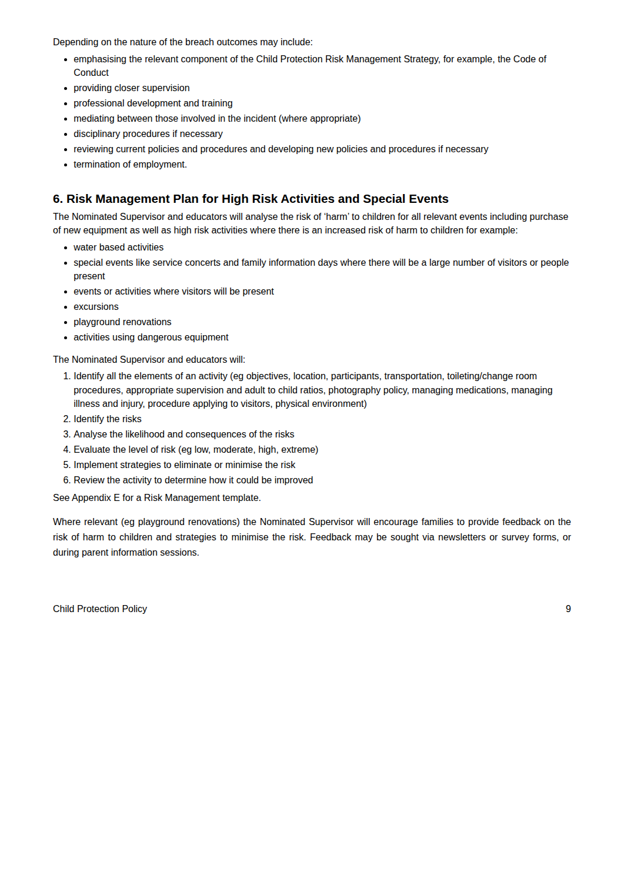Depending on the nature of the breach outcomes may include:
emphasising the relevant component of the Child Protection Risk Management Strategy, for example, the Code of Conduct
providing closer supervision
professional development and training
mediating between those involved in the incident (where appropriate)
disciplinary procedures if necessary
reviewing current policies and procedures and developing new policies and procedures if necessary
termination of employment.
6. Risk Management Plan for High Risk Activities and Special Events
The Nominated Supervisor and educators will analyse the risk of ‘harm’ to children for all relevant events including purchase of new equipment as well as high risk activities where there is an increased risk of harm to children for example:
water based activities
special events like service concerts and family information days where there will be a large number of visitors or people present
events or activities where visitors will be present
excursions
playground renovations
activities using dangerous equipment
The Nominated Supervisor and educators will:
Identify all the elements of an activity (eg objectives, location, participants, transportation, toileting/change room procedures, appropriate supervision and adult to child ratios, photography policy, managing medications, managing illness and injury, procedure applying to visitors, physical environment)
Identify the risks
Analyse the likelihood and consequences of the risks
Evaluate the level of risk (eg low, moderate, high, extreme)
Implement strategies to eliminate or minimise the risk
Review the activity to determine how it could be improved
See Appendix E for a Risk Management template.
Where relevant (eg playground renovations) the Nominated Supervisor will encourage families to provide feedback on the risk of harm to children and strategies to minimise the risk. Feedback may be sought via newsletters or survey forms, or during parent information sessions.
Child Protection Policy 9